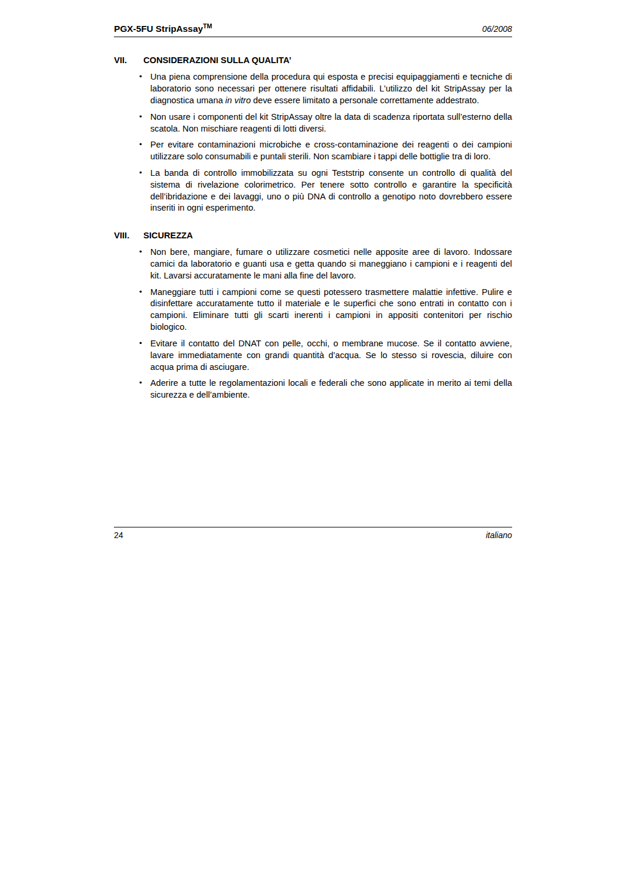PGX-5FU StripAssayTM
06/2008
VII. CONSIDERAZIONI SULLA QUALITA’
Una piena comprensione della procedura qui esposta e precisi equipaggiamenti e tecniche di laboratorio sono necessari per ottenere risultati affidabili. L’utilizzo del kit StripAssay per la diagnostica umana in vitro deve essere limitato a personale correttamente addestrato.
Non usare i componenti del kit StripAssay oltre la data di scadenza riportata sull’esterno della scatola. Non mischiare reagenti di lotti diversi.
Per evitare contaminazioni microbiche e cross-contaminazione dei reagenti o dei campioni utilizzare solo consumabili e puntali sterili. Non scambiare i tappi delle bottiglie tra di loro.
La banda di controllo immobilizzata su ogni Teststrip consente un controllo di qualità del sistema di rivelazione colorimetrico. Per tenere sotto controllo e garantire la specificità dell’ibridazione e dei lavaggi, uno o più DNA di controllo a genotipo noto dovrebbero essere inseriti in ogni esperimento.
VIII. SICUREZZA
Non bere, mangiare, fumare o utilizzare cosmetici nelle apposite aree di lavoro. Indossare camici da laboratorio e guanti usa e getta quando si maneggiano i campioni e i reagenti del kit. Lavarsi accuratamente le mani alla fine del lavoro.
Maneggiare tutti i campioni come se questi potessero trasmettere malattie infettive. Pulire e disinfettare accuratamente tutto il materiale e le superfici che sono entrati in contatto con i campioni. Eliminare tutti gli scarti inerenti i campioni in appositi contenitori per rischio biologico.
Evitare il contatto del DNAT con pelle, occhi, o membrane mucose. Se il contatto avviene, lavare immediatamente con grandi quantità d’acqua. Se lo stesso si rovescia, diluire con acqua prima di asciugare.
Aderire a tutte le regolamentazioni locali e federali che sono applicate in merito ai temi della sicurezza e dell’ambiente.
24
italiano